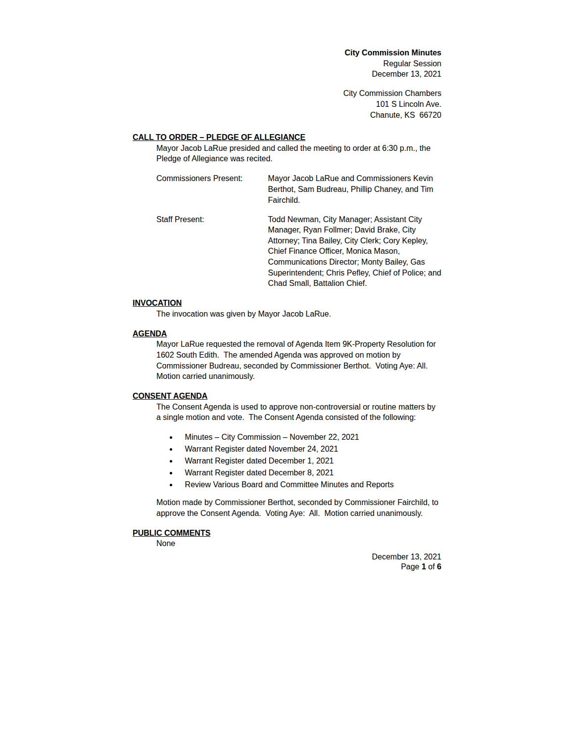City Commission Minutes
Regular Session
December 13, 2021
City Commission Chambers
101 S Lincoln Ave.
Chanute, KS 66720
Call to Order – Pledge of Allegiance
Mayor Jacob LaRue presided and called the meeting to order at 6:30 p.m., the Pledge of Allegiance was recited.
Commissioners Present:
Mayor Jacob LaRue and Commissioners Kevin Berthot, Sam Budreau, Phillip Chaney, and Tim Fairchild.
Staff Present:
Todd Newman, City Manager; Assistant City Manager, Ryan Follmer; David Brake, City Attorney; Tina Bailey, City Clerk; Cory Kepley, Chief Finance Officer, Monica Mason, Communications Director; Monty Bailey, Gas Superintendent; Chris Pefley, Chief of Police; and Chad Small, Battalion Chief.
Invocation
The invocation was given by Mayor Jacob LaRue.
Agenda
Mayor LaRue requested the removal of Agenda Item 9K-Property Resolution for 1602 South Edith. The amended Agenda was approved on motion by Commissioner Budreau, seconded by Commissioner Berthot. Voting Aye: All. Motion carried unanimously.
Consent Agenda
The Consent Agenda is used to approve non-controversial or routine matters by a single motion and vote. The Consent Agenda consisted of the following:
Minutes – City Commission – November 22, 2021
Warrant Register dated November 24, 2021
Warrant Register dated December 1, 2021
Warrant Register dated December 8, 2021
Review Various Board and Committee Minutes and Reports
Motion made by Commissioner Berthot, seconded by Commissioner Fairchild, to approve the Consent Agenda. Voting Aye: All. Motion carried unanimously.
Public Comments
None
December 13, 2021
Page 1 of 6